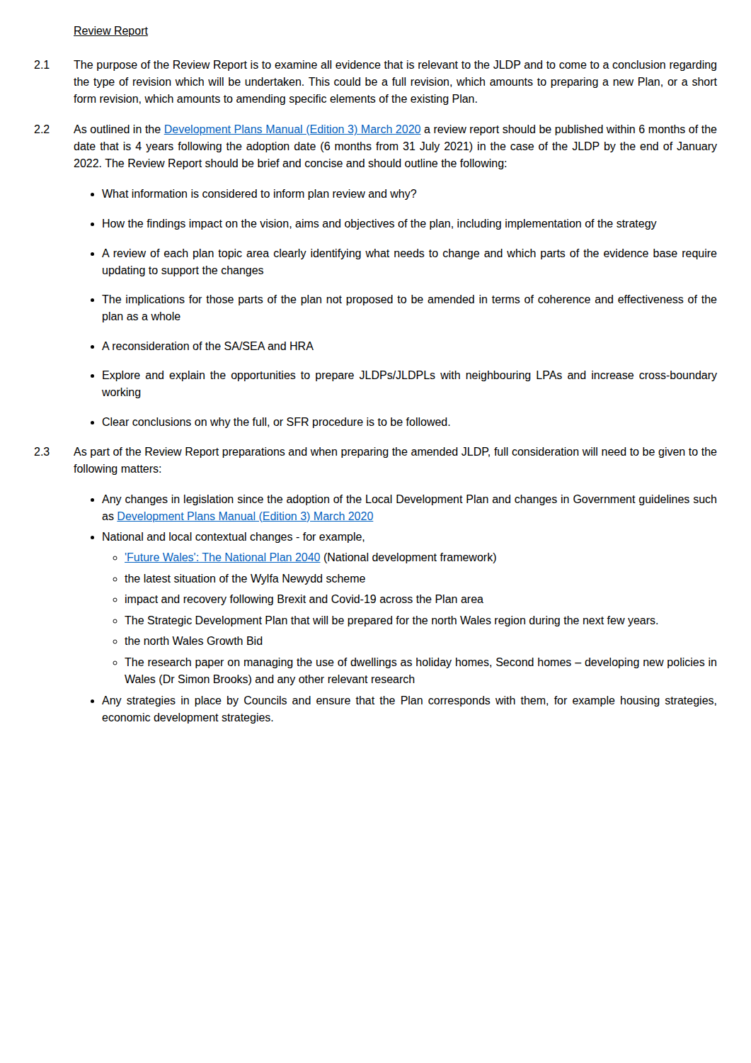Review Report
2.1
The purpose of the Review Report is to examine all evidence that is relevant to the JLDP and to come to a conclusion regarding the type of revision which will be undertaken. This could be a full revision, which amounts to preparing a new Plan, or a short form revision, which amounts to amending specific elements of the existing Plan.
2.2
As outlined in the Development Plans Manual (Edition 3) March 2020 a review report should be published within 6 months of the date that is 4 years following the adoption date (6 months from 31 July 2021) in the case of the JLDP by the end of January 2022. The Review Report should be brief and concise and should outline the following:
What information is considered to inform plan review and why?
How the findings impact on the vision, aims and objectives of the plan, including implementation of the strategy
A review of each plan topic area clearly identifying what needs to change and which parts of the evidence base require updating to support the changes
The implications for those parts of the plan not proposed to be amended in terms of coherence and effectiveness of the plan as a whole
A reconsideration of the SA/SEA and HRA
Explore and explain the opportunities to prepare JLDPs/JLDPLs with neighbouring LPAs and increase cross-boundary working
Clear conclusions on why the full, or SFR procedure is to be followed.
2.3
As part of the Review Report preparations and when preparing the amended JLDP, full consideration will need to be given to the following matters:
Any changes in legislation since the adoption of the Local Development Plan and changes in Government guidelines such as Development Plans Manual (Edition 3) March 2020
National and local contextual changes - for example,
'Future Wales': The National Plan 2040 (National development framework)
the latest situation of the Wylfa Newydd scheme
impact and recovery following Brexit and Covid-19 across the Plan area
The Strategic Development Plan that will be prepared for the north Wales region during the next few years.
the north Wales Growth Bid
The research paper on managing the use of dwellings as holiday homes, Second homes – developing new policies in Wales (Dr Simon Brooks) and any other relevant research
Any strategies in place by Councils and ensure that the Plan corresponds with them, for example housing strategies, economic development strategies.